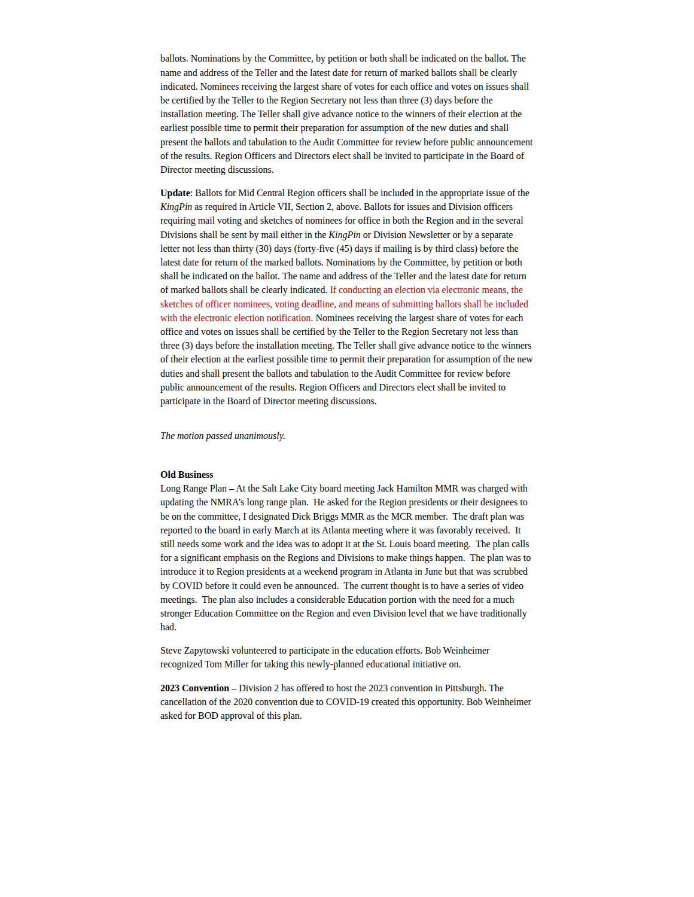ballots. Nominations by the Committee, by petition or both shall be indicated on the ballot. The name and address of the Teller and the latest date for return of marked ballots shall be clearly indicated. Nominees receiving the largest share of votes for each office and votes on issues shall be certified by the Teller to the Region Secretary not less than three (3) days before the installation meeting. The Teller shall give advance notice to the winners of their election at the earliest possible time to permit their preparation for assumption of the new duties and shall present the ballots and tabulation to the Audit Committee for review before public announcement of the results. Region Officers and Directors elect shall be invited to participate in the Board of Director meeting discussions.
Update: Ballots for Mid Central Region officers shall be included in the appropriate issue of the KingPin as required in Article VII, Section 2, above. Ballots for issues and Division officers requiring mail voting and sketches of nominees for office in both the Region and in the several Divisions shall be sent by mail either in the KingPin or Division Newsletter or by a separate letter not less than thirty (30) days (forty-five (45) days if mailing is by third class) before the latest date for return of the marked ballots. Nominations by the Committee, by petition or both shall be indicated on the ballot. The name and address of the Teller and the latest date for return of marked ballots shall be clearly indicated. If conducting an election via electronic means, the sketches of officer nominees, voting deadline, and means of submitting ballots shall be included with the electronic election notification. Nominees receiving the largest share of votes for each office and votes on issues shall be certified by the Teller to the Region Secretary not less than three (3) days before the installation meeting. The Teller shall give advance notice to the winners of their election at the earliest possible time to permit their preparation for assumption of the new duties and shall present the ballots and tabulation to the Audit Committee for review before public announcement of the results. Region Officers and Directors elect shall be invited to participate in the Board of Director meeting discussions.
The motion passed unanimously.
Old Business
Long Range Plan – At the Salt Lake City board meeting Jack Hamilton MMR was charged with updating the NMRA’s long range plan. He asked for the Region presidents or their designees to be on the committee, I designated Dick Briggs MMR as the MCR member. The draft plan was reported to the board in early March at its Atlanta meeting where it was favorably received. It still needs some work and the idea was to adopt it at the St. Louis board meeting. The plan calls for a significant emphasis on the Regions and Divisions to make things happen. The plan was to introduce it to Region presidents at a weekend program in Atlanta in June but that was scrubbed by COVID before it could even be announced. The current thought is to have a series of video meetings. The plan also includes a considerable Education portion with the need for a much stronger Education Committee on the Region and even Division level that we have traditionally had.
Steve Zapytowski volunteered to participate in the education efforts. Bob Weinheimer recognized Tom Miller for taking this newly-planned educational initiative on.
2023 Convention – Division 2 has offered to host the 2023 convention in Pittsburgh. The cancellation of the 2020 convention due to COVID-19 created this opportunity. Bob Weinheimer asked for BOD approval of this plan.